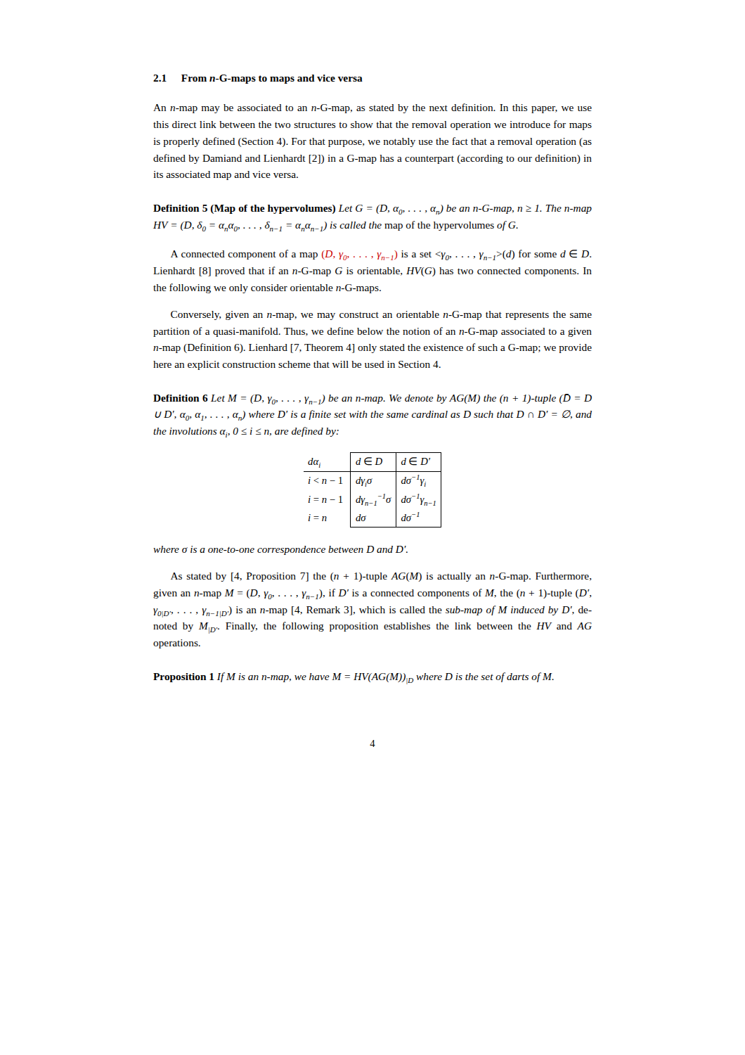2.1 From n-G-maps to maps and vice versa
An n-map may be associated to an n-G-map, as stated by the next definition. In this paper, we use this direct link between the two structures to show that the removal operation we introduce for maps is properly defined (Section 4). For that purpose, we notably use the fact that a removal operation (as defined by Damiand and Lienhardt [2]) in a G-map has a counterpart (according to our definition) in its associated map and vice versa.
Definition 5 (Map of the hypervolumes) Let G = (D, α0, . . . , αn) be an n-G-map, n ≥ 1. The n-map HV = (D, δ0 = αnα0, . . . , δn−1 = αnαn−1) is called the map of the hypervolumes of G.
A connected component of a map (D, γ0, . . . , γn−1) is a set <γ0, . . . , γn−1>(d) for some d ∈ D. Lienhardt [8] proved that if an n-G-map G is orientable, HV(G) has two connected components. In the following we only consider orientable n-G-maps.
Conversely, given an n-map, we may construct an orientable n-G-map that represents the same partition of a quasi-manifold. Thus, we define below the notion of an n-G-map associated to a given n-map (Definition 6). Lienhard [7, Theorem 4] only stated the existence of such a G-map; we provide here an explicit construction scheme that will be used in Section 4.
Definition 6 Let M = (D, γ0, . . . , γn−1) be an n-map. We denote by AG(M) the (n + 1)-tuple (D̄ = D ∪ D′, α0, α1, . . . , αn) where D′ is a finite set with the same cardinal as D such that D ∩ D′ = ∅, and the involutions αi, 0 ≤ i ≤ n, are defined by:
| dα i | d ∈ D | d ∈ D′ |
| i < n − 1 | dγ i σ | dσ −1 γ i |
| i = n − 1 | dγ n−1 −1 σ | dσ −1 γ n−1 |
| i = n | dσ | dσ −1 |
where σ is a one-to-one correspondence between D and D′.
As stated by [4, Proposition 7] the (n + 1)-tuple AG(M) is actually an n-G-map. Furthermore, given an n-map M = (D, γ0, . . . , γn−1), if D′ is a connected components of M, the (n + 1)-tuple (D′, γ0|D′, . . . , γn−1|D′) is an n-map [4, Remark 3], which is called the sub-map of M induced by D′, denoted by M|D′. Finally, the following proposition establishes the link between the HV and AG operations.
Proposition 1 If M is an n-map, we have M = HV(AG(M))|D where D is the set of darts of M.
4